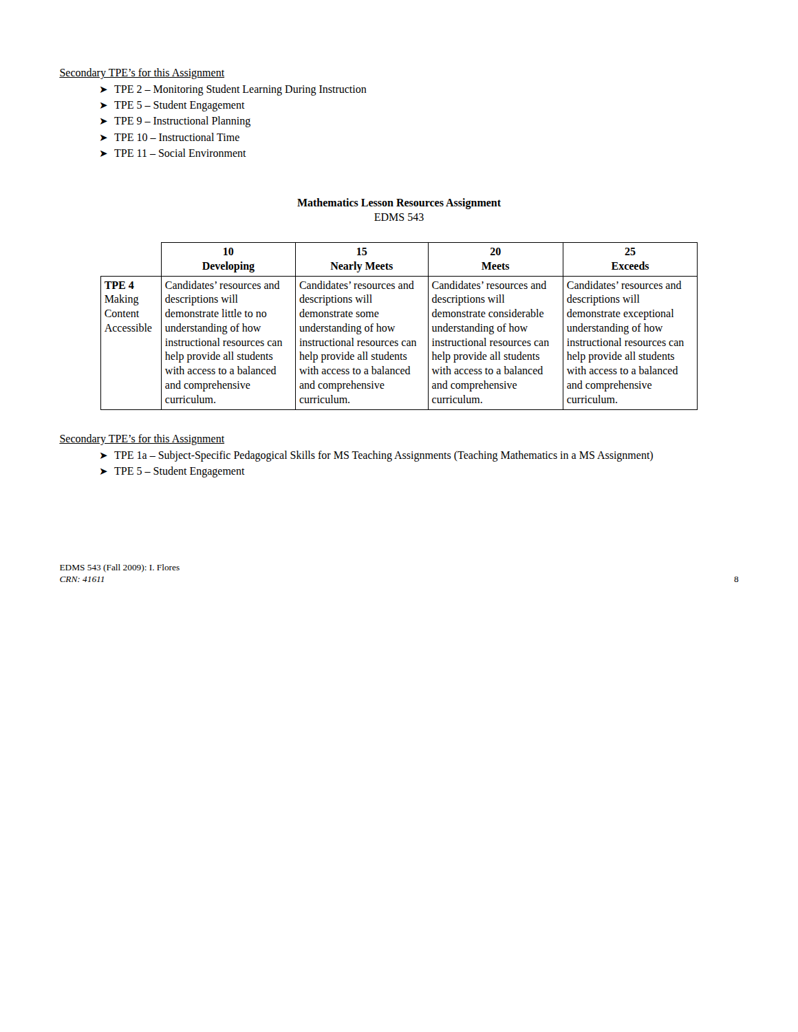Secondary TPE’s for this Assignment
TPE 2 – Monitoring Student Learning During Instruction
TPE 5 – Student Engagement
TPE 9 – Instructional Planning
TPE 10 – Instructional Time
TPE 11 – Social Environment
Mathematics Lesson Resources Assignment
EDMS 543
| | 10 Developing | 15 Nearly Meets | 20 Meets | 25 Exceeds |
| --- | --- | --- | --- | --- |
| TPE 4 Making Content Accessible | Candidates’ resources and descriptions will demonstrate little to no understanding of how instructional resources can help provide all students with access to a balanced and comprehensive curriculum. | Candidates’ resources and descriptions will demonstrate some understanding of how instructional resources can help provide all students with access to a balanced and comprehensive curriculum. | Candidates’ resources and descriptions will demonstrate considerable understanding of how instructional resources can help provide all students with access to a balanced and comprehensive curriculum. | Candidates’ resources and descriptions will demonstrate exceptional understanding of how instructional resources can help provide all students with access to a balanced and comprehensive curriculum. |
Secondary TPE’s for this Assignment
TPE 1a – Subject-Specific Pedagogical Skills for MS Teaching Assignments (Teaching Mathematics in a MS Assignment)
TPE 5 – Student Engagement
EDMS 543 (Fall 2009): I. Flores
CRN: 41611
8